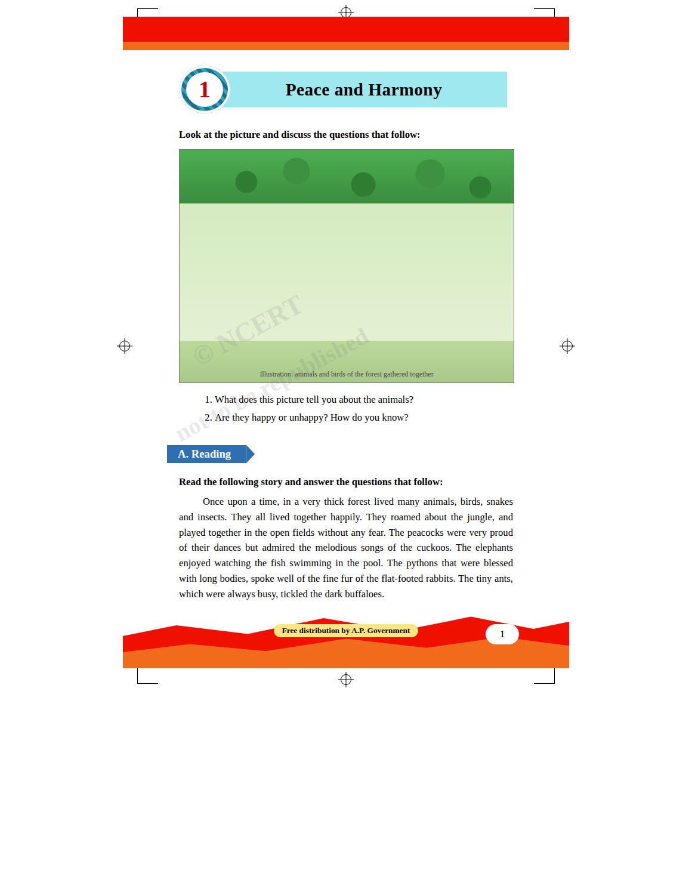1
Peace and Harmony
Look at the picture and discuss the questions that follow:
Illustration: animals and birds of the forest gathered together
What does this picture tell you about the animals?
Are they happy or unhappy? How do you know?
A. Reading
Read the following story and answer the questions that follow:
Once upon a time, in a very thick forest lived many animals, birds, snakes and insects. They all lived together happily. They roamed about the jungle, and played together in the open fields without any fear. The peacocks were very proud of their dances but admired the melodious songs of the cuckoos. The elephants enjoyed watching the fish swimming in the pool. The pythons that were blessed with long bodies, spoke well of the fine fur of the flat-footed rabbits. The tiny ants, which were always busy, tickled the dark buffaloes.
© NCERT
not to be republished
Free distribution by A.P. Government
1